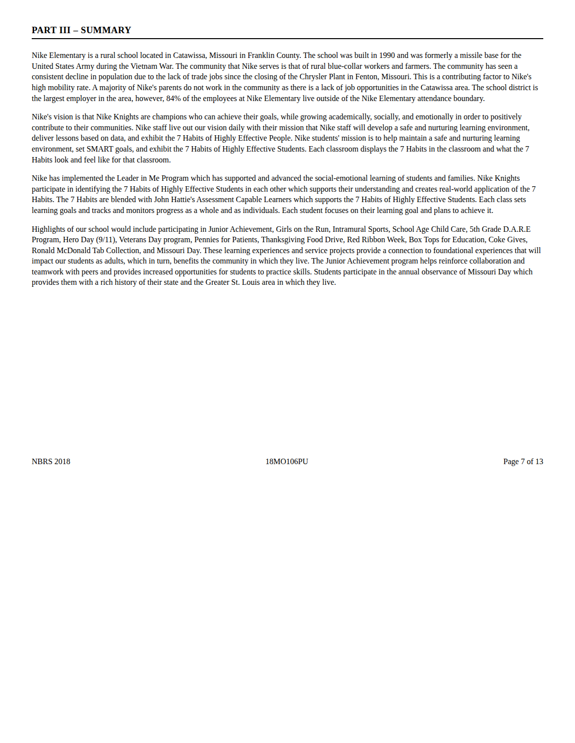PART III – SUMMARY
Nike Elementary is a rural school located in Catawissa, Missouri in Franklin County. The school was built in 1990 and was formerly a missile base for the United States Army during the Vietnam War. The community that Nike serves is that of rural blue-collar workers and farmers. The community has seen a consistent decline in population due to the lack of trade jobs since the closing of the Chrysler Plant in Fenton, Missouri. This is a contributing factor to Nike's high mobility rate. A majority of Nike's parents do not work in the community as there is a lack of job opportunities in the Catawissa area. The school district is the largest employer in the area, however, 84% of the employees at Nike Elementary live outside of the Nike Elementary attendance boundary.
Nike's vision is that Nike Knights are champions who can achieve their goals, while growing academically, socially, and emotionally in order to positively contribute to their communities. Nike staff live out our vision daily with their mission that Nike staff will develop a safe and nurturing learning environment, deliver lessons based on data, and exhibit the 7 Habits of Highly Effective People. Nike students' mission is to help maintain a safe and nurturing learning environment, set SMART goals, and exhibit the 7 Habits of Highly Effective Students. Each classroom displays the 7 Habits in the classroom and what the 7 Habits look and feel like for that classroom.
Nike has implemented the Leader in Me Program which has supported and advanced the social-emotional learning of students and families. Nike Knights participate in identifying the 7 Habits of Highly Effective Students in each other which supports their understanding and creates real-world application of the 7 Habits. The 7 Habits are blended with John Hattie's Assessment Capable Learners which supports the 7 Habits of Highly Effective Students. Each class sets learning goals and tracks and monitors progress as a whole and as individuals. Each student focuses on their learning goal and plans to achieve it.
Highlights of our school would include participating in Junior Achievement, Girls on the Run, Intramural Sports, School Age Child Care, 5th Grade D.A.R.E Program, Hero Day (9/11), Veterans Day program, Pennies for Patients, Thanksgiving Food Drive, Red Ribbon Week, Box Tops for Education, Coke Gives, Ronald McDonald Tab Collection, and Missouri Day. These learning experiences and service projects provide a connection to foundational experiences that will impact our students as adults, which in turn, benefits the community in which they live. The Junior Achievement program helps reinforce collaboration and teamwork with peers and provides increased opportunities for students to practice skills. Students participate in the annual observance of Missouri Day which provides them with a rich history of their state and the Greater St. Louis area in which they live.
NBRS 2018 18MO106PU Page 7 of 13